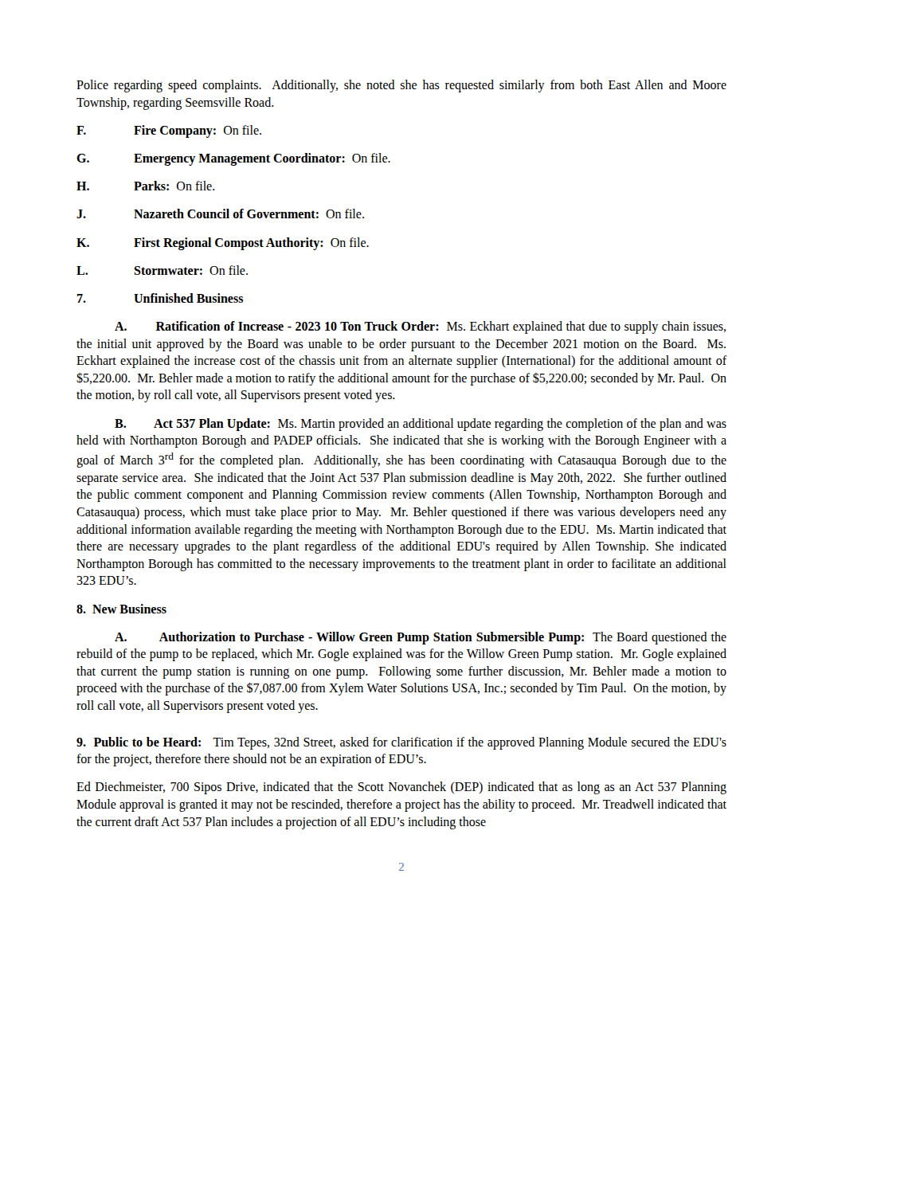Police regarding speed complaints. Additionally, she noted she has requested similarly from both East Allen and Moore Township, regarding Seemsville Road.
F.
Fire Company: On file.
G.
Emergency Management Coordinator: On file.
H.
Parks: On file.
J.
Nazareth Council of Government: On file.
K.
First Regional Compost Authority: On file.
L.
Stormwater: On file.
7.
Unfinished Business
A. Ratification of Increase - 2023 10 Ton Truck Order: Ms. Eckhart explained that due to supply chain issues, the initial unit approved by the Board was unable to be order pursuant to the December 2021 motion on the Board. Ms. Eckhart explained the increase cost of the chassis unit from an alternate supplier (International) for the additional amount of $5,220.00. Mr. Behler made a motion to ratify the additional amount for the purchase of $5,220.00; seconded by Mr. Paul. On the motion, by roll call vote, all Supervisors present voted yes.
B. Act 537 Plan Update: Ms. Martin provided an additional update regarding the completion of the plan and was held with Northampton Borough and PADEP officials. She indicated that she is working with the Borough Engineer with a goal of March 3rd for the completed plan. Additionally, she has been coordinating with Catasauqua Borough due to the separate service area. She indicated that the Joint Act 537 Plan submission deadline is May 20th, 2022. She further outlined the public comment component and Planning Commission review comments (Allen Township, Northampton Borough and Catasauqua) process, which must take place prior to May. Mr. Behler questioned if there was various developers need any additional information available regarding the meeting with Northampton Borough due to the EDU. Ms. Martin indicated that there are necessary upgrades to the plant regardless of the additional EDU's required by Allen Township. She indicated Northampton Borough has committed to the necessary improvements to the treatment plant in order to facilitate an additional 323 EDU’s.
8. New Business
A. Authorization to Purchase - Willow Green Pump Station Submersible Pump: The Board questioned the rebuild of the pump to be replaced, which Mr. Gogle explained was for the Willow Green Pump station. Mr. Gogle explained that current the pump station is running on one pump. Following some further discussion, Mr. Behler made a motion to proceed with the purchase of the $7,087.00 from Xylem Water Solutions USA, Inc.; seconded by Tim Paul. On the motion, by roll call vote, all Supervisors present voted yes.
9. Public to be Heard: Tim Tepes, 32nd Street, asked for clarification if the approved Planning Module secured the EDU's for the project, therefore there should not be an expiration of EDU’s.
Ed Diechmeister, 700 Sipos Drive, indicated that the Scott Novanchek (DEP) indicated that as long as an Act 537 Planning Module approval is granted it may not be rescinded, therefore a project has the ability to proceed. Mr. Treadwell indicated that the current draft Act 537 Plan includes a projection of all EDU’s including those
2